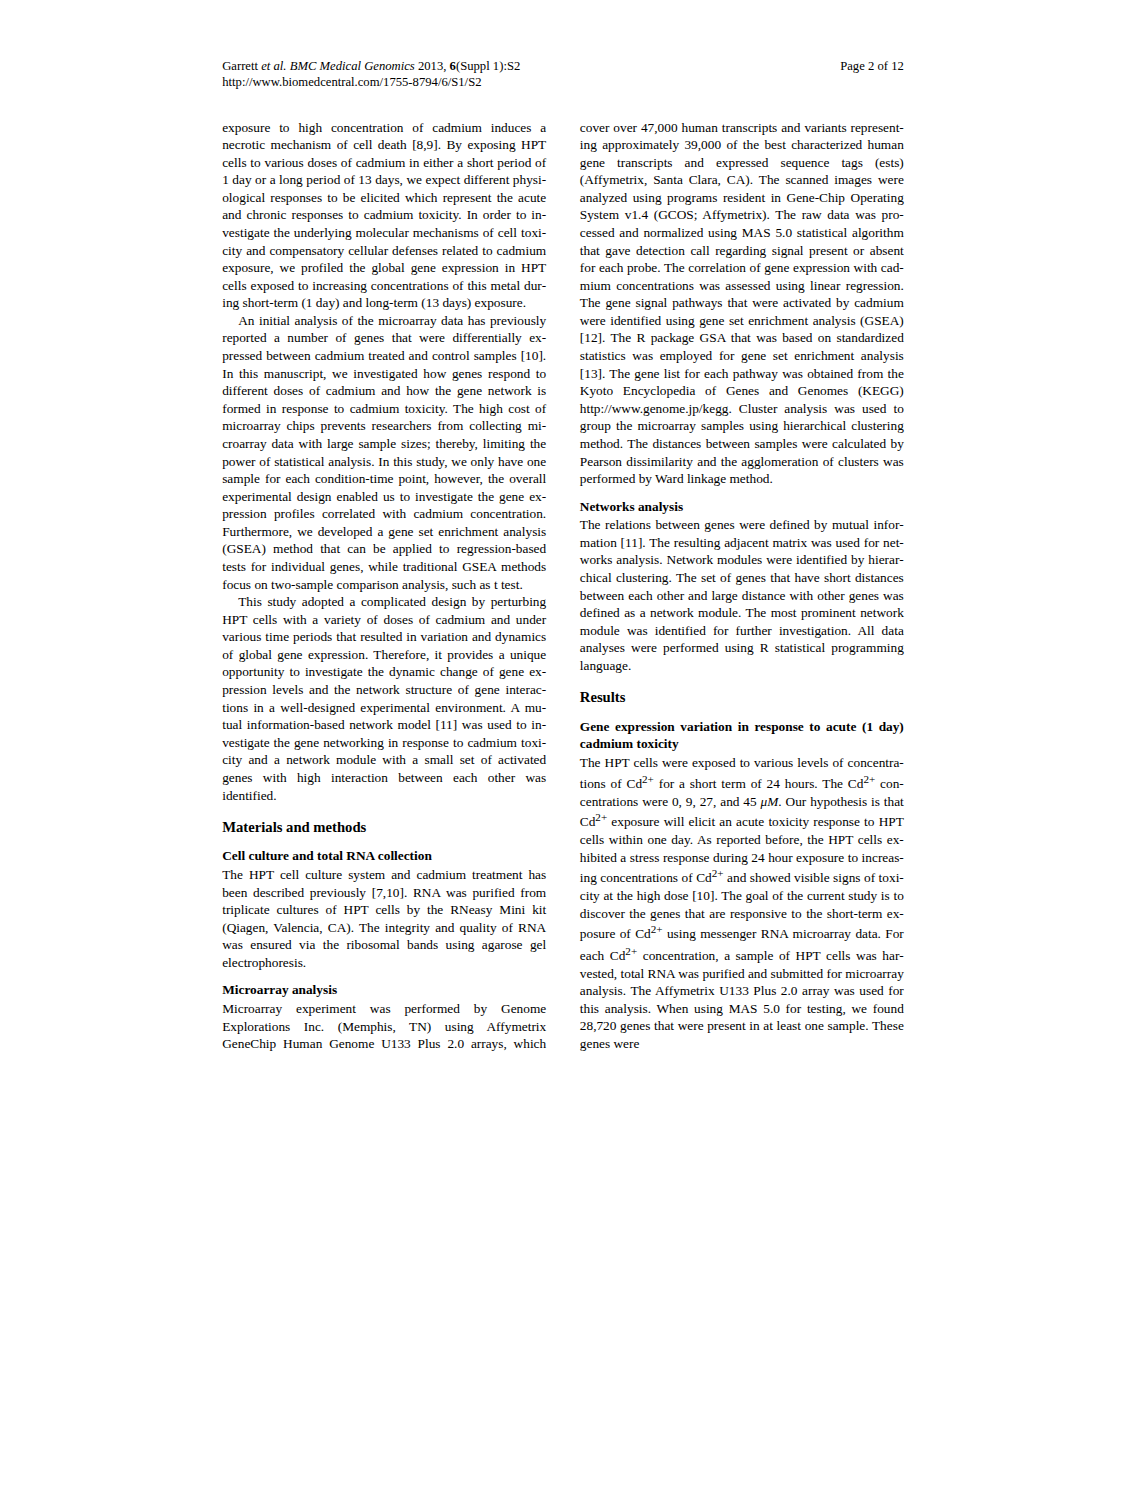Garrett et al. BMC Medical Genomics 2013, 6(Suppl 1):S2
http://www.biomedcentral.com/1755-8794/6/S1/S2
Page 2 of 12
exposure to high concentration of cadmium induces a necrotic mechanism of cell death [8,9]. By exposing HPT cells to various doses of cadmium in either a short period of 1 day or a long period of 13 days, we expect different physiological responses to be elicited which represent the acute and chronic responses to cadmium toxicity. In order to investigate the underlying molecular mechanisms of cell toxicity and compensatory cellular defenses related to cadmium exposure, we profiled the global gene expression in HPT cells exposed to increasing concentrations of this metal during short-term (1 day) and long-term (13 days) exposure.
An initial analysis of the microarray data has previously reported a number of genes that were differentially expressed between cadmium treated and control samples [10]. In this manuscript, we investigated how genes respond to different doses of cadmium and how the gene network is formed in response to cadmium toxicity. The high cost of microarray chips prevents researchers from collecting microarray data with large sample sizes; thereby, limiting the power of statistical analysis. In this study, we only have one sample for each condition-time point, however, the overall experimental design enabled us to investigate the gene expression profiles correlated with cadmium concentration. Furthermore, we developed a gene set enrichment analysis (GSEA) method that can be applied to regression-based tests for individual genes, while traditional GSEA methods focus on two-sample comparison analysis, such as t test.
This study adopted a complicated design by perturbing HPT cells with a variety of doses of cadmium and under various time periods that resulted in variation and dynamics of global gene expression. Therefore, it provides a unique opportunity to investigate the dynamic change of gene expression levels and the network structure of gene interactions in a well-designed experimental environment. A mutual information-based network model [11] was used to investigate the gene networking in response to cadmium toxicity and a network module with a small set of activated genes with high interaction between each other was identified.
Materials and methods
Cell culture and total RNA collection
The HPT cell culture system and cadmium treatment has been described previously [7,10]. RNA was purified from triplicate cultures of HPT cells by the RNeasy Mini kit (Qiagen, Valencia, CA). The integrity and quality of RNA was ensured via the ribosomal bands using agarose gel electrophoresis.
Microarray analysis
Microarray experiment was performed by Genome Explorations Inc. (Memphis, TN) using Affymetrix GeneChip Human Genome U133 Plus 2.0 arrays, which cover over 47,000 human transcripts and variants representing approximately 39,000 of the best characterized human gene transcripts and expressed sequence tags (ests) (Affymetrix, Santa Clara, CA). The scanned images were analyzed using programs resident in Gene-Chip Operating System v1.4 (GCOS; Affymetrix). The raw data was processed and normalized using MAS 5.0 statistical algorithm that gave detection call regarding signal present or absent for each probe. The correlation of gene expression with cadmium concentrations was assessed using linear regression. The gene signal pathways that were activated by cadmium were identified using gene set enrichment analysis (GSEA) [12]. The R package GSA that was based on standardized statistics was employed for gene set enrichment analysis [13]. The gene list for each pathway was obtained from the Kyoto Encyclopedia of Genes and Genomes (KEGG) http://www.genome.jp/kegg. Cluster analysis was used to group the microarray samples using hierarchical clustering method. The distances between samples were calculated by Pearson dissimilarity and the agglomeration of clusters was performed by Ward linkage method.
Networks analysis
The relations between genes were defined by mutual information [11]. The resulting adjacent matrix was used for networks analysis. Network modules were identified by hierarchical clustering. The set of genes that have short distances between each other and large distance with other genes was defined as a network module. The most prominent network module was identified for further investigation. All data analyses were performed using R statistical programming language.
Results
Gene expression variation in response to acute (1 day) cadmium toxicity
The HPT cells were exposed to various levels of concentrations of Cd2+ for a short term of 24 hours. The Cd2+ concentrations were 0, 9, 27, and 45 μM. Our hypothesis is that Cd2+ exposure will elicit an acute toxicity response to HPT cells within one day. As reported before, the HPT cells exhibited a stress response during 24 hour exposure to increasing concentrations of Cd2+ and showed visible signs of toxicity at the high dose [10]. The goal of the current study is to discover the genes that are responsive to the short-term exposure of Cd2+ using messenger RNA microarray data. For each Cd2+ concentration, a sample of HPT cells was harvested, total RNA was purified and submitted for microarray analysis. The Affymetrix U133 Plus 2.0 array was used for this analysis. When using MAS 5.0 for testing, we found 28,720 genes that were present in at least one sample. These genes were